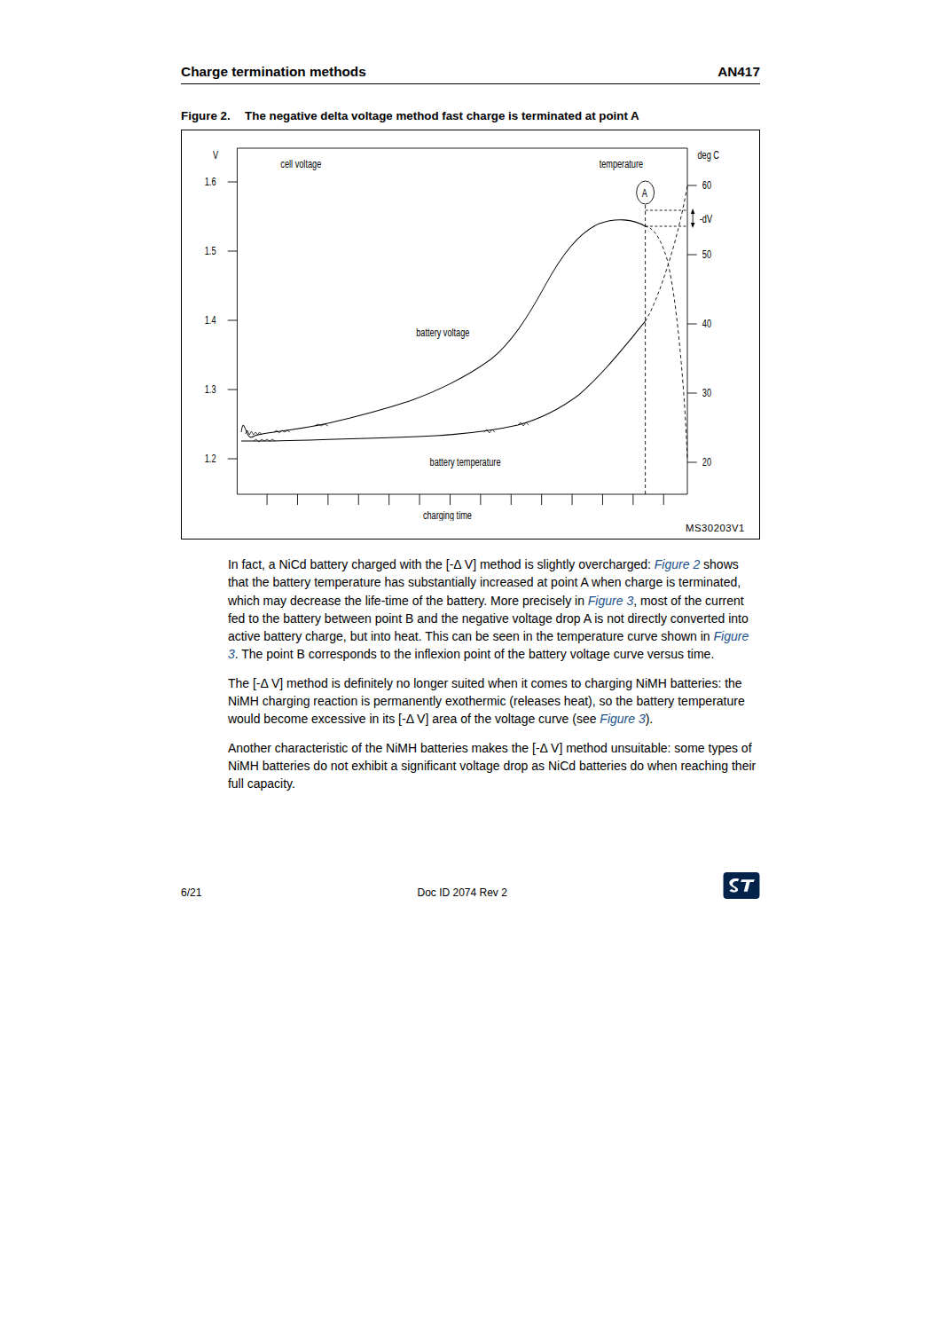Charge termination methods AN417
Figure 2. The negative delta voltage method fast charge is terminated at point A
V deg C cell voltage temperature 1.6 1.5 1.4 1.3 1.2 60 50 40 30 20 charging time -dV A battery voltage battery temperature
MS30203V1
In fact, a NiCd battery charged with the [-Δ V] method is slightly overcharged: Figure 2 shows that the battery temperature has substantially increased at point A when charge is terminated, which may decrease the life-time of the battery. More precisely in Figure 3, most of the current fed to the battery between point B and the negative voltage drop A is not directly converted into active battery charge, but into heat. This can be seen in the temperature curve shown in Figure 3. The point B corresponds to the inflexion point of the battery voltage curve versus time.
The [-Δ V] method is definitely no longer suited when it comes to charging NiMH batteries: the NiMH charging reaction is permanently exothermic (releases heat), so the battery temperature would become excessive in its [-Δ V] area of the voltage curve (see Figure 3).
Another characteristic of the NiMH batteries makes the [-Δ V] method unsuitable: some types of NiMH batteries do not exhibit a significant voltage drop as NiCd batteries do when reaching their full capacity.
6/21 Doc ID 2074 Rev 2